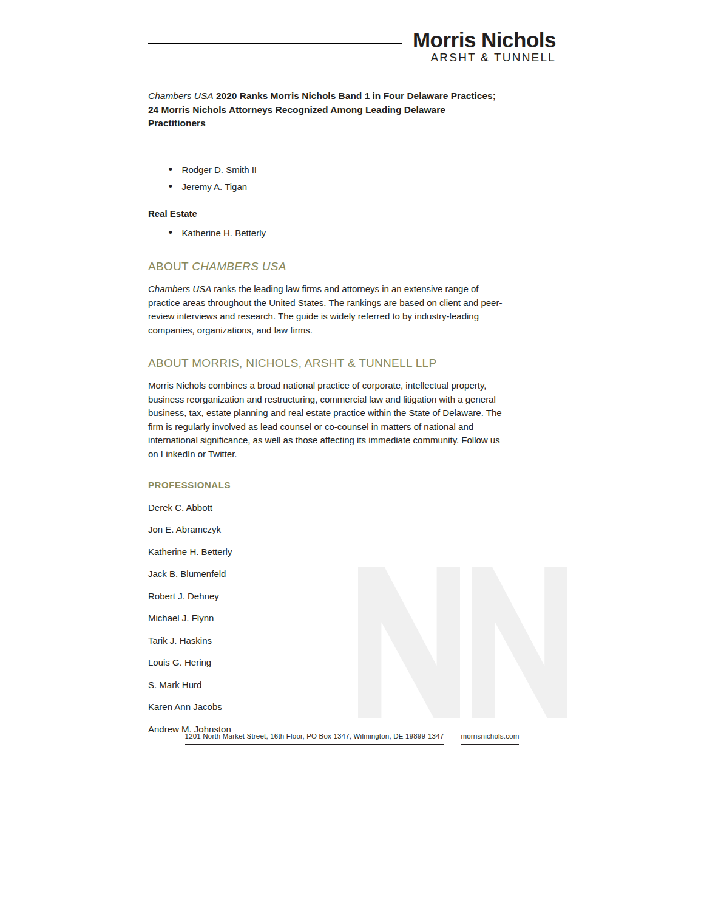Morris Nichols
ARSHT & TUNNELL
Chambers USA 2020 Ranks Morris Nichols Band 1 in Four Delaware Practices; 24 Morris Nichols Attorneys Recognized Among Leading Delaware Practitioners
Rodger D. Smith II
Jeremy A. Tigan
Real Estate
Katherine H. Betterly
ABOUT CHAMBERS USA
Chambers USA ranks the leading law firms and attorneys in an extensive range of practice areas throughout the United States. The rankings are based on client and peer-review interviews and research. The guide is widely referred to by industry-leading companies, organizations, and law firms.
ABOUT MORRIS, NICHOLS, ARSHT & TUNNELL LLP
Morris Nichols combines a broad national practice of corporate, intellectual property, business reorganization and restructuring, commercial law and litigation with a general business, tax, estate planning and real estate practice within the State of Delaware. The firm is regularly involved as lead counsel or co-counsel in matters of national and international significance, as well as those affecting its immediate community. Follow us on LinkedIn or Twitter.
PROFESSIONALS
Derek C. Abbott
Jon E. Abramczyk
Katherine H. Betterly
Jack B. Blumenfeld
Robert J. Dehney
Michael J. Flynn
Tarik J. Haskins
Louis G. Hering
S. Mark Hurd
Karen Ann Jacobs
Andrew M. Johnston
1201 North Market Street, 16th Floor, PO Box 1347, Wilmington, DE 19899-1347 morrisnichols.com